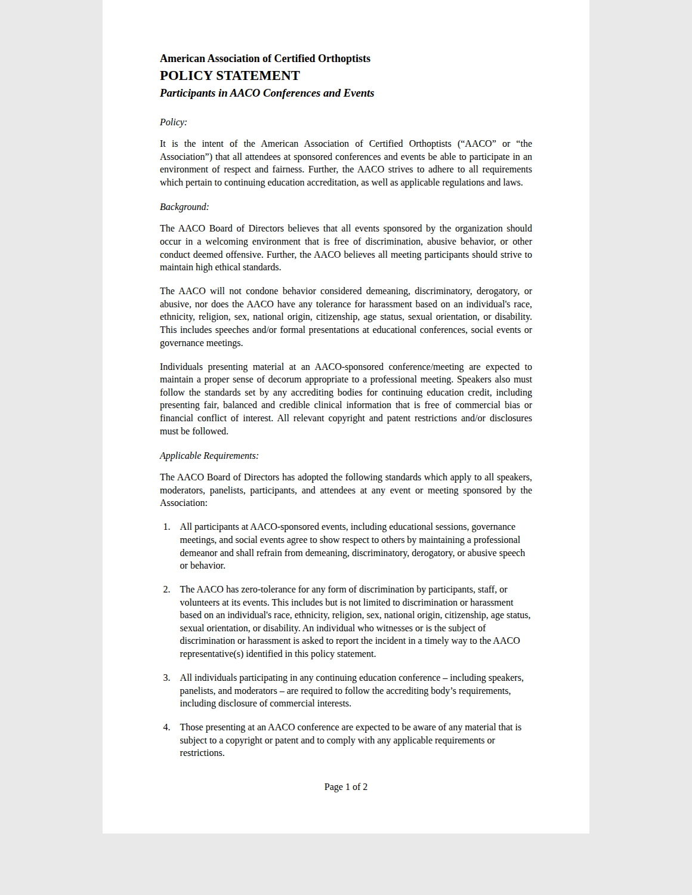American Association of Certified Orthoptists
POLICY STATEMENT
Participants in AACO Conferences and Events
Policy:
It is the intent of the American Association of Certified Orthoptists (“AACO” or “the Association”) that all attendees at sponsored conferences and events be able to participate in an environment of respect and fairness. Further, the AACO strives to adhere to all requirements which pertain to continuing education accreditation, as well as applicable regulations and laws.
Background:
The AACO Board of Directors believes that all events sponsored by the organization should occur in a welcoming environment that is free of discrimination, abusive behavior, or other conduct deemed offensive. Further, the AACO believes all meeting participants should strive to maintain high ethical standards.
The AACO will not condone behavior considered demeaning, discriminatory, derogatory, or abusive, nor does the AACO have any tolerance for harassment based on an individual's race, ethnicity, religion, sex, national origin, citizenship, age status, sexual orientation, or disability. This includes speeches and/or formal presentations at educational conferences, social events or governance meetings.
Individuals presenting material at an AACO-sponsored conference/meeting are expected to maintain a proper sense of decorum appropriate to a professional meeting. Speakers also must follow the standards set by any accrediting bodies for continuing education credit, including presenting fair, balanced and credible clinical information that is free of commercial bias or financial conflict of interest. All relevant copyright and patent restrictions and/or disclosures must be followed.
Applicable Requirements:
The AACO Board of Directors has adopted the following standards which apply to all speakers, moderators, panelists, participants, and attendees at any event or meeting sponsored by the Association:
All participants at AACO-sponsored events, including educational sessions, governance meetings, and social events agree to show respect to others by maintaining a professional demeanor and shall refrain from demeaning, discriminatory, derogatory, or abusive speech or behavior.
The AACO has zero-tolerance for any form of discrimination by participants, staff, or volunteers at its events. This includes but is not limited to discrimination or harassment based on an individual's race, ethnicity, religion, sex, national origin, citizenship, age status, sexual orientation, or disability. An individual who witnesses or is the subject of discrimination or harassment is asked to report the incident in a timely way to the AACO representative(s) identified in this policy statement.
All individuals participating in any continuing education conference – including speakers, panelists, and moderators – are required to follow the accrediting body’s requirements, including disclosure of commercial interests.
Those presenting at an AACO conference are expected to be aware of any material that is subject to a copyright or patent and to comply with any applicable requirements or restrictions.
Page 1 of 2